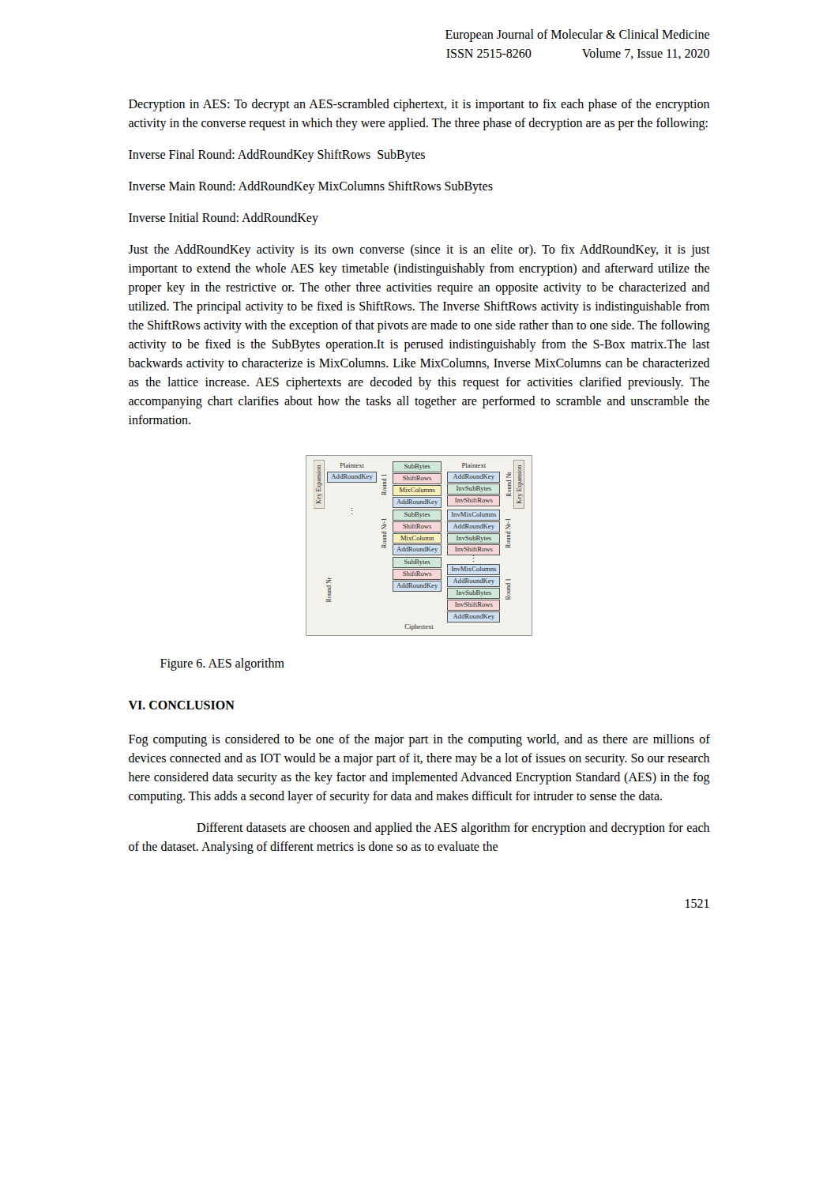European Journal of Molecular & Clinical Medicine ISSN 2515-8260 Volume 7, Issue 11, 2020
Decryption in AES: To decrypt an AES-scrambled ciphertext, it is important to fix each phase of the encryption activity in the converse request in which they were applied. The three phase of decryption are as per the following:
Inverse Final Round: AddRoundKey ShiftRows SubBytes
Inverse Main Round: AddRoundKey MixColumns ShiftRows SubBytes
Inverse Initial Round: AddRoundKey
Just the AddRoundKey activity is its own converse (since it is an elite or). To fix AddRoundKey, it is just important to extend the whole AES key timetable (indistinguishably from encryption) and afterward utilize the proper key in the restrictive or. The other three activities require an opposite activity to be characterized and utilized. The principal activity to be fixed is ShiftRows. The Inverse ShiftRows activity is indistinguishable from the ShiftRows activity with the exception of that pivots are made to one side rather than to one side. The following activity to be fixed is the SubBytes operation.It is perused indistinguishably from the S-Box matrix.The last backwards activity to characterize is MixColumns. Like MixColumns, Inverse MixColumns can be characterized as the lattice increase. AES ciphertexts are decoded by this request for activities clarified previously. The accompanying chart clarifies about how the tasks all together are performed to scramble and unscramble the information.
| Key Expansion | Plaintext AddRoundKey | Round 1 | SubBytes ShiftRows MixColumns AddRoundKey | Plaintext AddRoundKey InvSubBytes InvShiftRows | Round Nr | Key Expansion |
| | ⋮ | Round Nr-1 | SubBytes ShiftRows MixColumn AddRoundKey | InvMixColumns AddRoundKey InvSubBytes InvShiftRows | Round Nr-1 | |
| | Round Nr | | SubBytes ShiftRows AddRoundKey | ⋮ InvMixColumns AddRoundKey InvSubBytes InvShiftRows AddRoundKey | Round 1 | |
| | Ciphertext | |
Figure 6. AES algorithm
VI. CONCLUSION
Fog computing is considered to be one of the major part in the computing world, and as there are millions of devices connected and as IOT would be a major part of it, there may be a lot of issues on security. So our research here considered data security as the key factor and implemented Advanced Encryption Standard (AES) in the fog computing. This adds a second layer of security for data and makes difficult for intruder to sense the data.
Different datasets are choosen and applied the AES algorithm for encryption and decryption for each of the dataset. Analysing of different metrics is done so as to evaluate the
1521